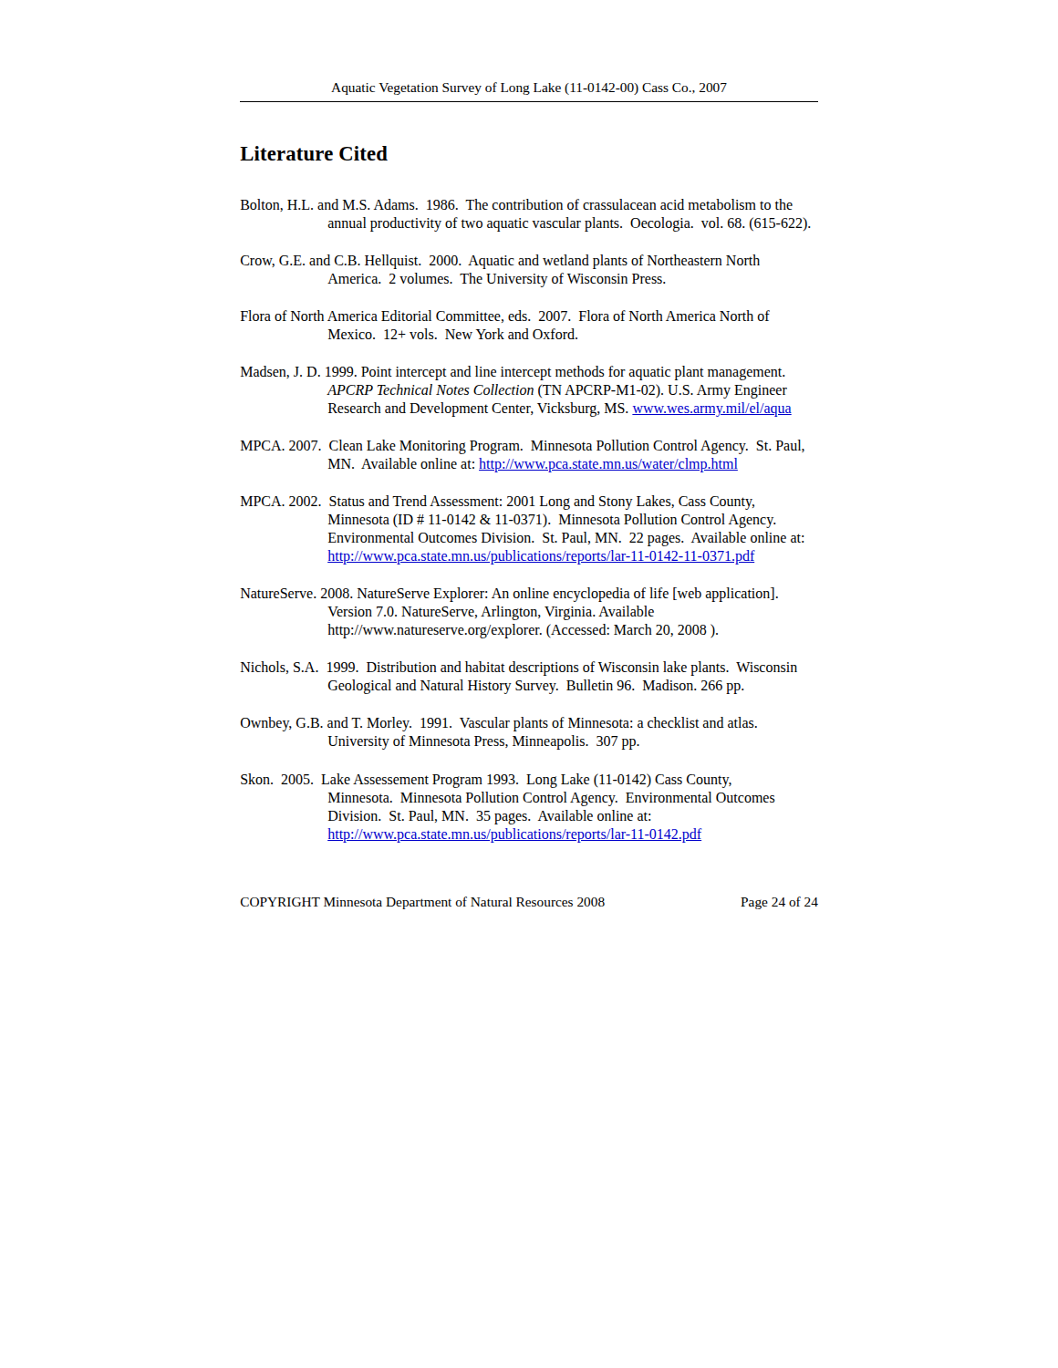Aquatic Vegetation Survey of Long Lake (11-0142-00) Cass Co., 2007
Literature Cited
Bolton, H.L. and M.S. Adams. 1986. The contribution of crassulacean acid metabolism to the annual productivity of two aquatic vascular plants. Oecologia. vol. 68. (615-622).
Crow, G.E. and C.B. Hellquist. 2000. Aquatic and wetland plants of Northeastern North America. 2 volumes. The University of Wisconsin Press.
Flora of North America Editorial Committee, eds. 2007. Flora of North America North of Mexico. 12+ vols. New York and Oxford.
Madsen, J. D. 1999. Point intercept and line intercept methods for aquatic plant management. APCRP Technical Notes Collection (TN APCRP-M1-02). U.S. Army Engineer Research and Development Center, Vicksburg, MS. www.wes.army.mil/el/aqua
MPCA. 2007. Clean Lake Monitoring Program. Minnesota Pollution Control Agency. St. Paul, MN. Available online at: http://www.pca.state.mn.us/water/clmp.html
MPCA. 2002. Status and Trend Assessment: 2001 Long and Stony Lakes, Cass County, Minnesota (ID # 11-0142 & 11-0371). Minnesota Pollution Control Agency. Environmental Outcomes Division. St. Paul, MN. 22 pages. Available online at: http://www.pca.state.mn.us/publications/reports/lar-11-0142-11-0371.pdf
NatureServe. 2008. NatureServe Explorer: An online encyclopedia of life [web application]. Version 7.0. NatureServe, Arlington, Virginia. Available http://www.natureserve.org/explorer. (Accessed: March 20, 2008 ).
Nichols, S.A. 1999. Distribution and habitat descriptions of Wisconsin lake plants. Wisconsin Geological and Natural History Survey. Bulletin 96. Madison. 266 pp.
Ownbey, G.B. and T. Morley. 1991. Vascular plants of Minnesota: a checklist and atlas. University of Minnesota Press, Minneapolis. 307 pp.
Skon. 2005. Lake Assessement Program 1993. Long Lake (11-0142) Cass County, Minnesota. Minnesota Pollution Control Agency. Environmental Outcomes Division. St. Paul, MN. 35 pages. Available online at: http://www.pca.state.mn.us/publications/reports/lar-11-0142.pdf
COPYRIGHT Minnesota Department of Natural Resources 2008 Page 24 of 24